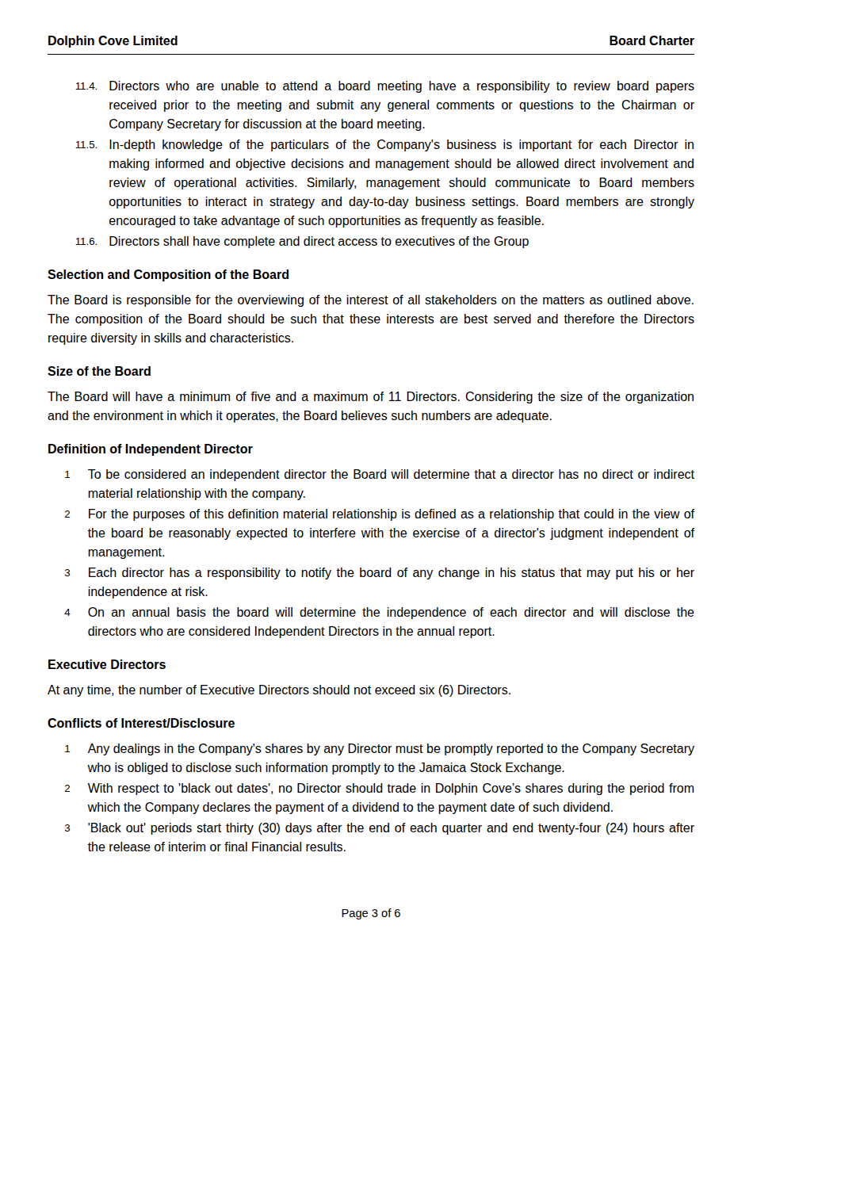Dolphin Cove Limited Board Charter
11.4. Directors who are unable to attend a board meeting have a responsibility to review board papers received prior to the meeting and submit any general comments or questions to the Chairman or Company Secretary for discussion at the board meeting.
11.5. In-depth knowledge of the particulars of the Company's business is important for each Director in making informed and objective decisions and management should be allowed direct involvement and review of operational activities. Similarly, management should communicate to Board members opportunities to interact in strategy and day-to-day business settings. Board members are strongly encouraged to take advantage of such opportunities as frequently as feasible.
11.6. Directors shall have complete and direct access to executives of the Group
Selection and Composition of the Board
The Board is responsible for the overviewing of the interest of all stakeholders on the matters as outlined above. The composition of the Board should be such that these interests are best served and therefore the Directors require diversity in skills and characteristics.
Size of the Board
The Board will have a minimum of five and a maximum of 11 Directors. Considering the size of the organization and the environment in which it operates, the Board believes such numbers are adequate.
Definition of Independent Director
1 To be considered an independent director the Board will determine that a director has no direct or indirect material relationship with the company.
2 For the purposes of this definition material relationship is defined as a relationship that could in the view of the board be reasonably expected to interfere with the exercise of a director's judgment independent of management.
3 Each director has a responsibility to notify the board of any change in his status that may put his or her independence at risk.
4 On an annual basis the board will determine the independence of each director and will disclose the directors who are considered Independent Directors in the annual report.
Executive Directors
At any time, the number of Executive Directors should not exceed six (6) Directors.
Conflicts of Interest/Disclosure
1 Any dealings in the Company's shares by any Director must be promptly reported to the Company Secretary who is obliged to disclose such information promptly to the Jamaica Stock Exchange.
2 With respect to 'black out dates', no Director should trade in Dolphin Cove’s shares during the period from which the Company declares the payment of a dividend to the payment date of such dividend.
3 'Black out' periods start thirty (30) days after the end of each quarter and end twenty-four (24) hours after the release of interim or final Financial results.
Page 3 of 6